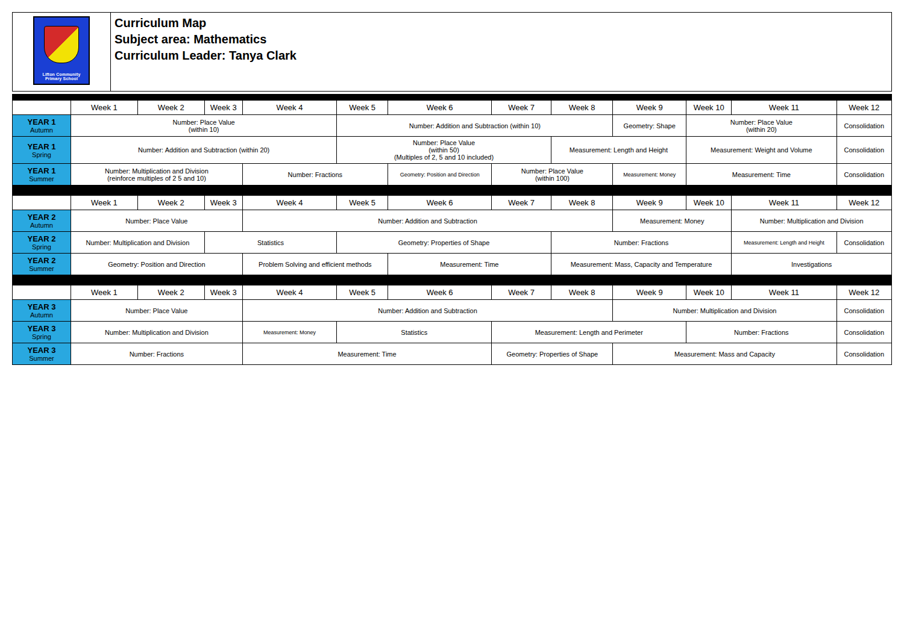| Lifton Community Primary School | Curriculum Map Subject area: Mathematics Curriculum Leader: Tanya Clark |
| | Week 1 | Week 2 | Week 3 | Week 4 | Week 5 | Week 6 | Week 7 | Week 8 | Week 9 | Week 10 | Week 11 | Week 12 |
| --- | --- | --- | --- | --- | --- | --- | --- | --- | --- | --- | --- | --- |
| YEAR 1 Autumn | Number: Place Value (within 10) | Number: Addition and Subtraction (within 10) | Geometry: Shape | Number: Place Value (within 20) | Consolidation |
| YEAR 1 Spring | Number: Addition and Subtraction (within 20) | Number: Place Value (within 50) (Multiples of 2, 5 and 10 included) | Measurement: Length and Height | Measurement: Weight and Volume | Consolidation |
| YEAR 1 Summer | Number: Multiplication and Division (reinforce multiples of 2 5 and 10) | Number: Fractions | Geometry: Position and Direction | Number: Place Value (within 100) | Measurement: Money | Measurement: Time | Consolidation |
| | Week 1 | Week 2 | Week 3 | Week 4 | Week 5 | Week 6 | Week 7 | Week 8 | Week 9 | Week 10 | Week 11 | Week 12 |
| YEAR 2 Autumn | Number: Place Value | Number: Addition and Subtraction | Measurement: Money | Number: Multiplication and Division |
| YEAR 2 Spring | Number: Multiplication and Division | Statistics | Geometry: Properties of Shape | Number: Fractions | Measurement: Length and Height | Consolidation |
| YEAR 2 Summer | Geometry: Position and Direction | Problem Solving and efficient methods | Measurement: Time | Measurement: Mass, Capacity and Temperature | Investigations |
| | Week 1 | Week 2 | Week 3 | Week 4 | Week 5 | Week 6 | Week 7 | Week 8 | Week 9 | Week 10 | Week 11 | Week 12 |
| YEAR 3 Autumn | Number: Place Value | Number: Addition and Subtraction | Number: Multiplication and Division | Consolidation |
| YEAR 3 Spring | Number: Multiplication and Division | Measurement: Money | Statistics | Measurement: Length and Perimeter | Number: Fractions | Consolidation |
| YEAR 3 Summer | Number: Fractions | Measurement: Time | Geometry: Properties of Shape | Measurement: Mass and Capacity | Consolidation |